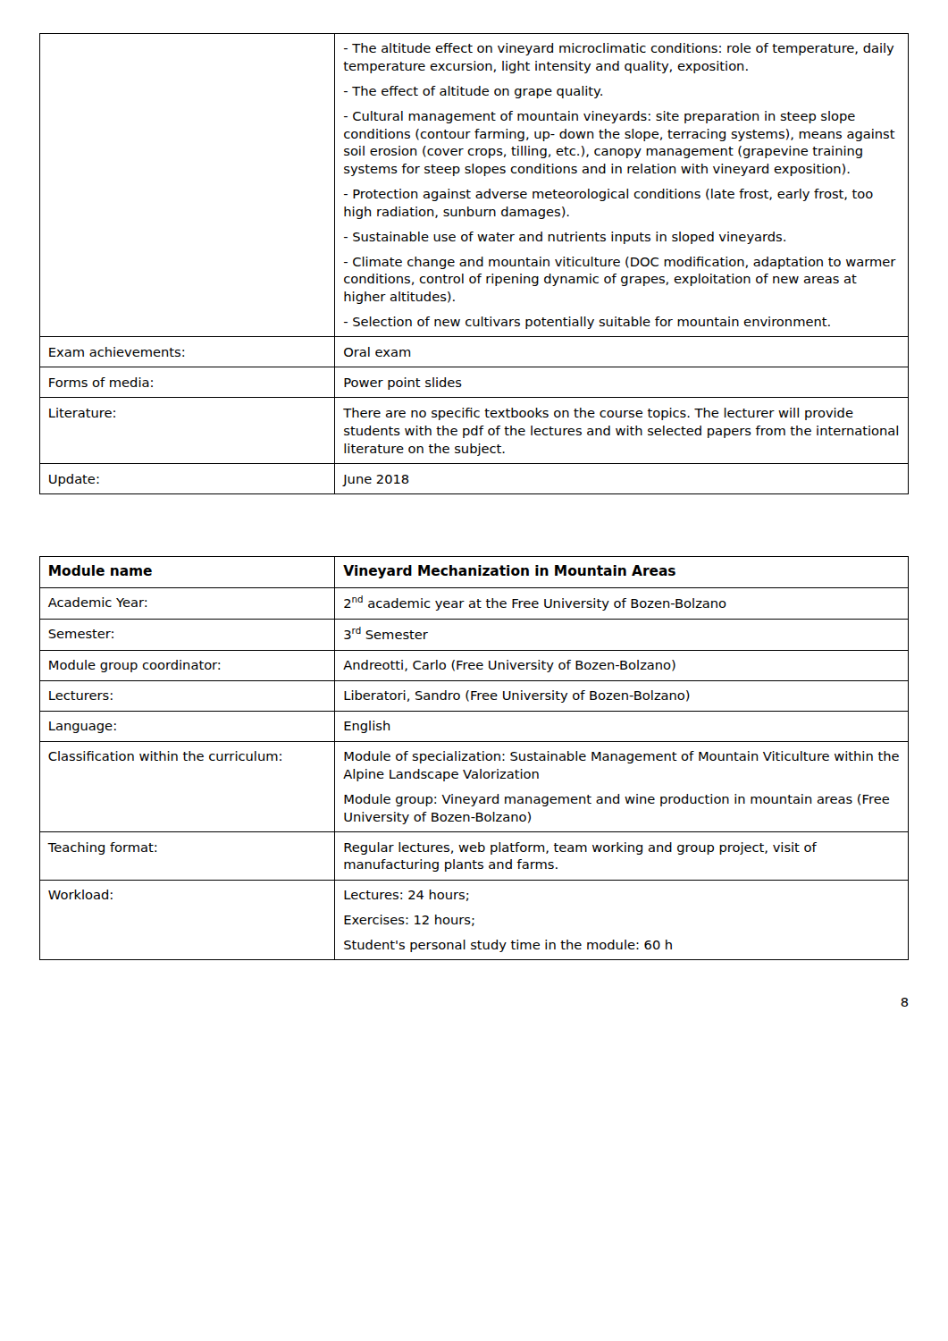| | - The altitude effect on vineyard microclimatic conditions: role of temperature, daily temperature excursion, light intensity and quality, exposition. - The effect of altitude on grape quality. - Cultural management of mountain vineyards: site preparation in steep slope conditions (contour farming, up- down the slope, terracing systems), means against soil erosion (cover crops, tilling, etc.), canopy management (grapevine training systems for steep slopes conditions and in relation with vineyard exposition). - Protection against adverse meteorological conditions (late frost, early frost, too high radiation, sunburn damages). - Sustainable use of water and nutrients inputs in sloped vineyards. - Climate change and mountain viticulture (DOC modification, adaptation to warmer conditions, control of ripening dynamic of grapes, exploitation of new areas at higher altitudes). - Selection of new cultivars potentially suitable for mountain environment. |
| Exam achievements: | Oral exam |
| Forms of media: | Power point slides |
| Literature: | There are no specific textbooks on the course topics. The lecturer will provide students with the pdf of the lectures and with selected papers from the international literature on the subject. |
| Update: | June 2018 |
| Module name | Vineyard Mechanization in Mountain Areas |
| Academic Year: | 2 nd academic year at the Free University of Bozen-Bolzano |
| Semester: | 3 rd Semester |
| Module group coordinator: | Andreotti, Carlo (Free University of Bozen-Bolzano) |
| Lecturers: | Liberatori, Sandro (Free University of Bozen-Bolzano) |
| Language: | English |
| Classification within the curriculum: | Module of specialization: Sustainable Management of Mountain Viticulture within the Alpine Landscape Valorization Module group: Vineyard management and wine production in mountain areas (Free University of Bozen-Bolzano) |
| Teaching format: | Regular lectures, web platform, team working and group project, visit of manufacturing plants and farms. |
| Workload: | Lectures: 24 hours; Exercises: 12 hours; Student's personal study time in the module: 60 h |
8